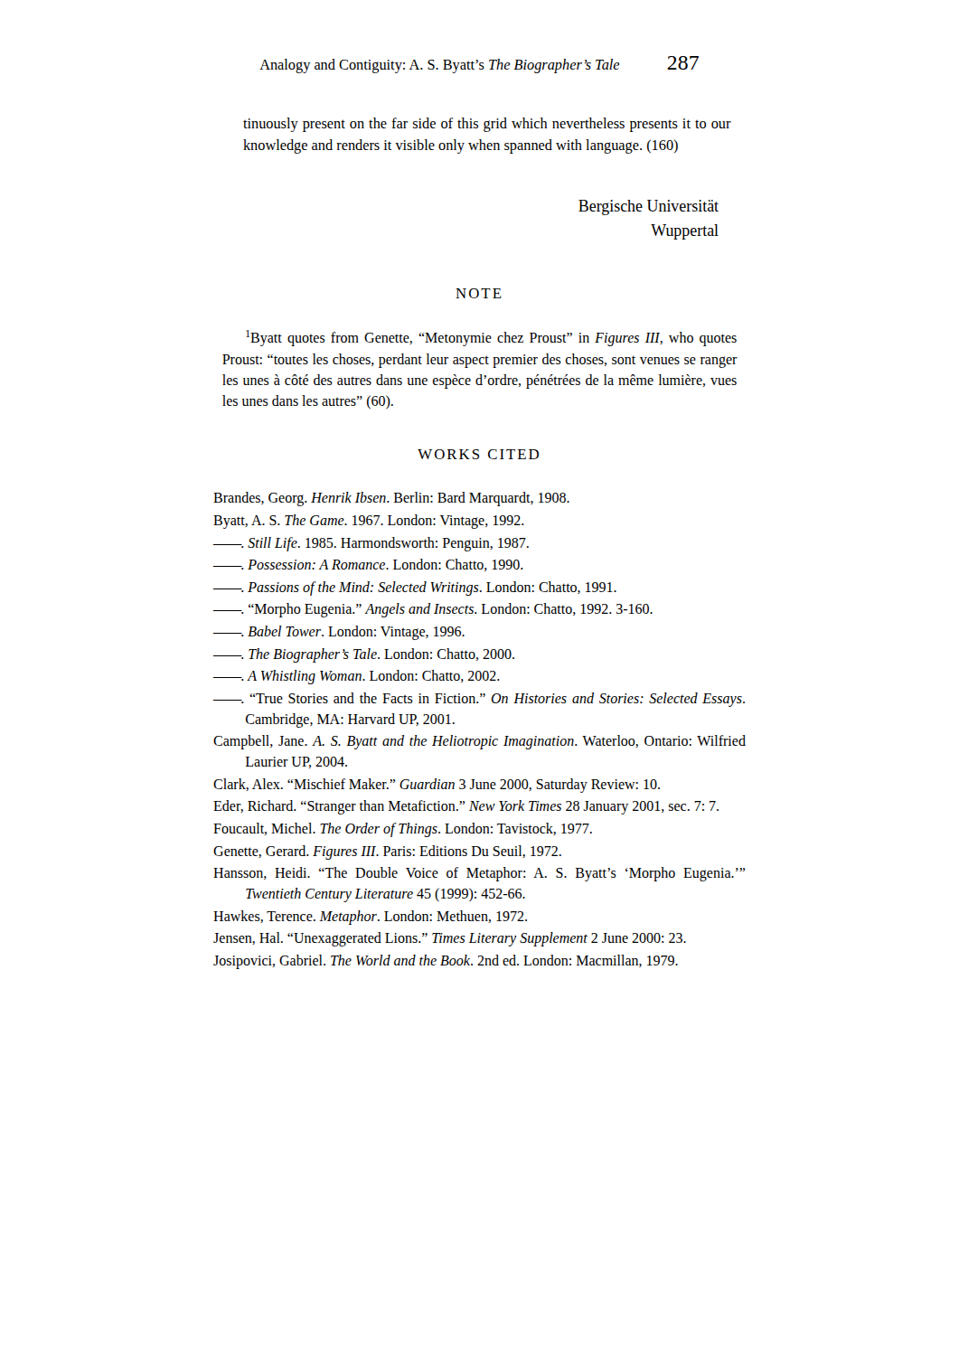Analogy and Contiguity: A. S. Byatt’s The Biographer’s Tale 287
tinuously present on the far side of this grid which nevertheless presents it to our knowledge and renders it visible only when spanned with language. (160)
Bergische Universität
Wuppertal
NOTE
1Byatt quotes from Genette, “Metonymie chez Proust” in Figures III, who quotes Proust: “toutes les choses, perdant leur aspect premier des choses, sont venues se ranger les unes à côté des autres dans une espèce d’ordre, pénétrées de la même lumière, vues les unes dans les autres” (60).
WORKS CITED
Brandes, Georg. Henrik Ibsen. Berlin: Bard Marquardt, 1908.
Byatt, A. S. The Game. 1967. London: Vintage, 1992.
——. Still Life. 1985. Harmondsworth: Penguin, 1987.
——. Possession: A Romance. London: Chatto, 1990.
——. Passions of the Mind: Selected Writings. London: Chatto, 1991.
——. “Morpho Eugenia.” Angels and Insects. London: Chatto, 1992. 3-160.
——. Babel Tower. London: Vintage, 1996.
——. The Biographer’s Tale. London: Chatto, 2000.
——. A Whistling Woman. London: Chatto, 2002.
——. “True Stories and the Facts in Fiction.” On Histories and Stories: Selected Essays. Cambridge, MA: Harvard UP, 2001.
Campbell, Jane. A. S. Byatt and the Heliotropic Imagination. Waterloo, Ontario: Wilfried Laurier UP, 2004.
Clark, Alex. “Mischief Maker.” Guardian 3 June 2000, Saturday Review: 10.
Eder, Richard. “Stranger than Metafiction.” New York Times 28 January 2001, sec. 7: 7.
Foucault, Michel. The Order of Things. London: Tavistock, 1977.
Genette, Gerard. Figures III. Paris: Editions Du Seuil, 1972.
Hansson, Heidi. “The Double Voice of Metaphor: A. S. Byatt’s ‘Morpho Eugenia.’” Twentieth Century Literature 45 (1999): 452-66.
Hawkes, Terence. Metaphor. London: Methuen, 1972.
Jensen, Hal. “Unexaggerated Lions.” Times Literary Supplement 2 June 2000: 23.
Josipovici, Gabriel. The World and the Book. 2nd ed. London: Macmillan, 1979.